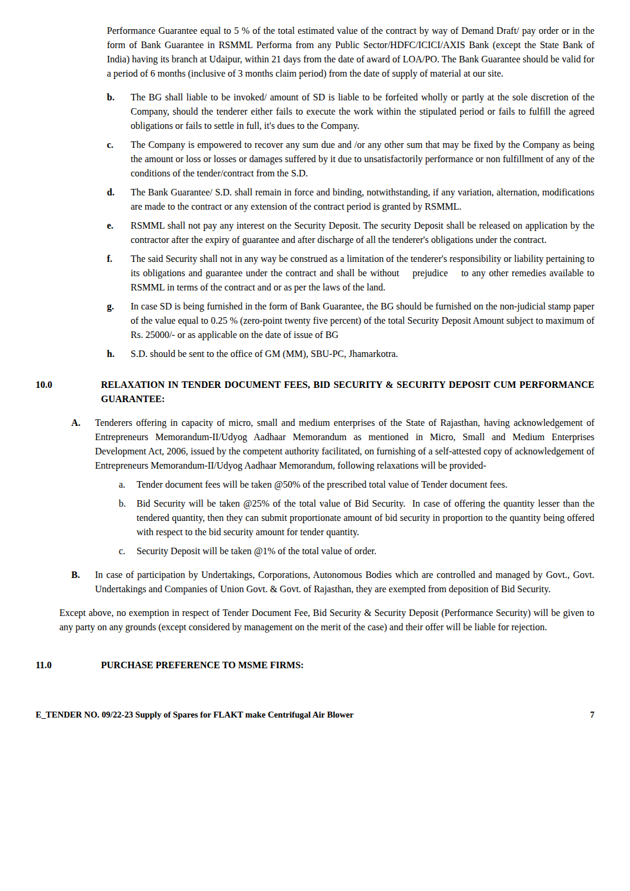Performance Guarantee equal to 5 % of the total estimated value of the contract by way of Demand Draft/ pay order or in the form of Bank Guarantee in RSMML Performa from any Public Sector/HDFC/ICICI/AXIS Bank (except the State Bank of India) having its branch at Udaipur, within 21 days from the date of award of LOA/PO. The Bank Guarantee should be valid for a period of 6 months (inclusive of 3 months claim period) from the date of supply of material at our site.
b.
The BG shall liable to be invoked/ amount of SD is liable to be forfeited wholly or partly at the sole discretion of the Company, should the tenderer either fails to execute the work within the stipulated period or fails to fulfill the agreed obligations or fails to settle in full, it's dues to the Company.
c.
The Company is empowered to recover any sum due and /or any other sum that may be fixed by the Company as being the amount or loss or losses or damages suffered by it due to unsatisfactorily performance or non fulfillment of any of the conditions of the tender/contract from the S.D.
d.
The Bank Guarantee/ S.D. shall remain in force and binding, notwithstanding, if any variation, alternation, modifications are made to the contract or any extension of the contract period is granted by RSMML.
e.
RSMML shall not pay any interest on the Security Deposit. The security Deposit shall be released on application by the contractor after the expiry of guarantee and after discharge of all the tenderer's obligations under the contract.
f.
The said Security shall not in any way be construed as a limitation of the tenderer's responsibility or liability pertaining to its obligations and guarantee under the contract and shall be without prejudice to any other remedies available to RSMML in terms of the contract and or as per the laws of the land.
g.
In case SD is being furnished in the form of Bank Guarantee, the BG should be furnished on the non-judicial stamp paper of the value equal to 0.25 % (zero-point twenty five percent) of the total Security Deposit Amount subject to maximum of Rs. 25000/- or as applicable on the date of issue of BG
h.
S.D. should be sent to the office of GM (MM), SBU-PC, Jhamarkotra.
10.0
RELAXATION IN TENDER DOCUMENT FEES, BID SECURITY & SECURITY DEPOSIT CUM PERFORMANCE GUARANTEE:
A.
Tenderers offering in capacity of micro, small and medium enterprises of the State of Rajasthan, having acknowledgement of Entrepreneurs Memorandum-II/Udyog Aadhaar Memorandum as mentioned in Micro, Small and Medium Enterprises Development Act, 2006, issued by the competent authority facilitated, on furnishing of a self-attested copy of acknowledgement of Entrepreneurs Memorandum-II/Udyog Aadhaar Memorandum, following relaxations will be provided-
a.
Tender document fees will be taken @50% of the prescribed total value of Tender document fees.
b.
Bid Security will be taken @25% of the total value of Bid Security. In case of offering the quantity lesser than the tendered quantity, then they can submit proportionate amount of bid security in proportion to the quantity being offered with respect to the bid security amount for tender quantity.
c.
Security Deposit will be taken @1% of the total value of order.
B.
In case of participation by Undertakings, Corporations, Autonomous Bodies which are controlled and managed by Govt., Govt. Undertakings and Companies of Union Govt. & Govt. of Rajasthan, they are exempted from deposition of Bid Security.
Except above, no exemption in respect of Tender Document Fee, Bid Security & Security Deposit (Performance Security) will be given to any party on any grounds (except considered by management on the merit of the case) and their offer will be liable for rejection.
11.0
PURCHASE PREFERENCE TO MSME FIRMS:
E_TENDER NO. 09/22-23 Supply of Spares for FLAKT make Centrifugal Air Blower
7